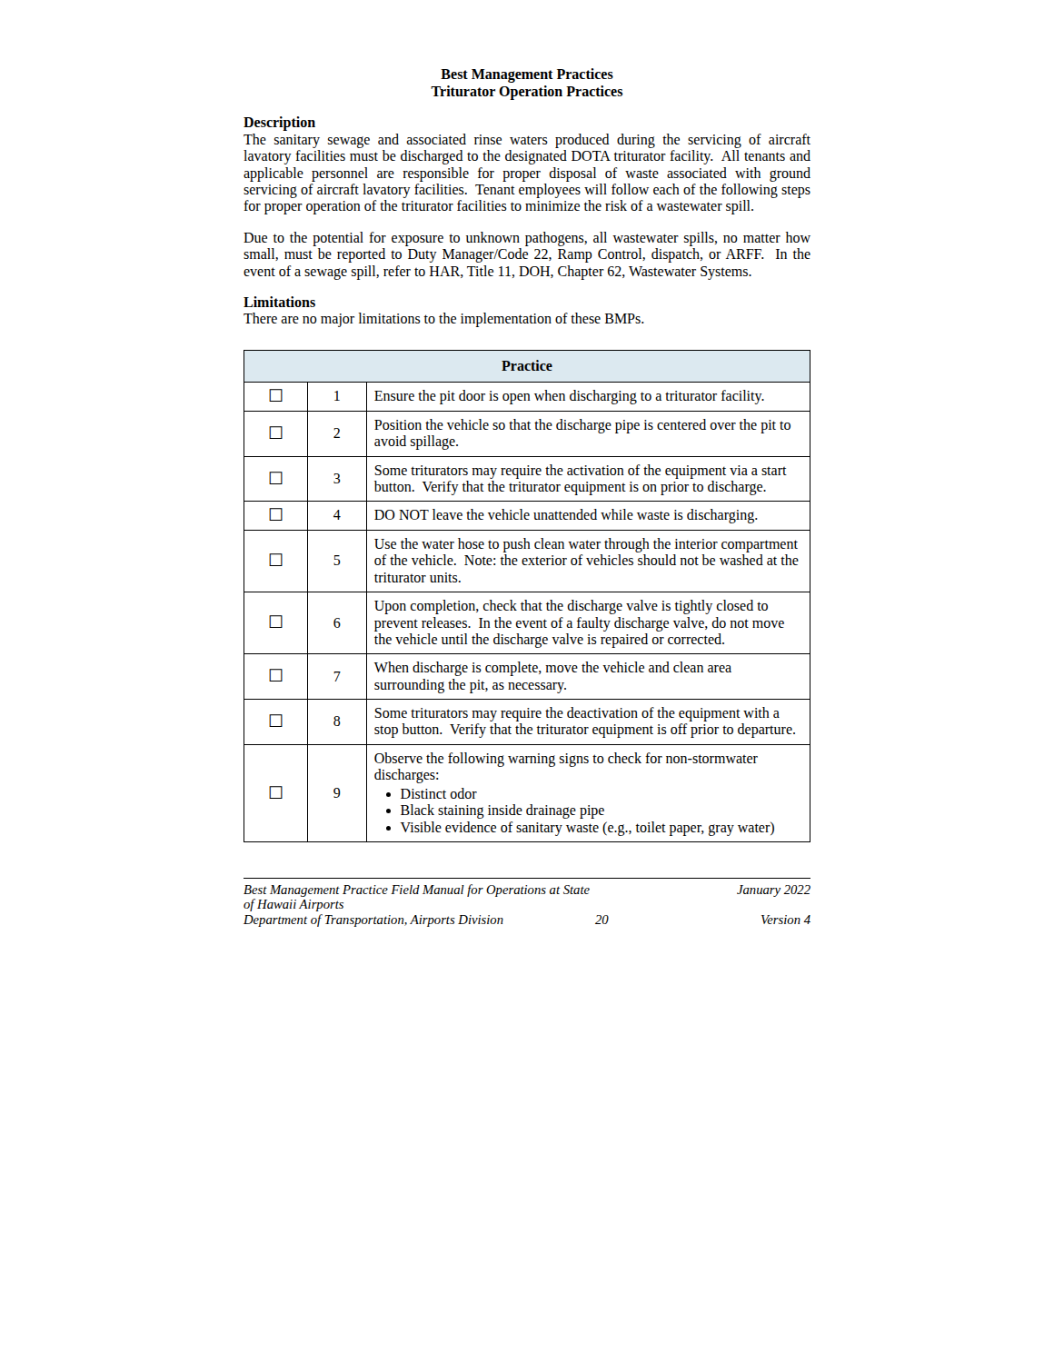Best Management Practices Triturator Operation Practices
Description
The sanitary sewage and associated rinse waters produced during the servicing of aircraft lavatory facilities must be discharged to the designated DOTA triturator facility. All tenants and applicable personnel are responsible for proper disposal of waste associated with ground servicing of aircraft lavatory facilities. Tenant employees will follow each of the following steps for proper operation of the triturator facilities to minimize the risk of a wastewater spill.
Due to the potential for exposure to unknown pathogens, all wastewater spills, no matter how small, must be reported to Duty Manager/Code 22, Ramp Control, dispatch, or ARFF. In the event of a sewage spill, refer to HAR, Title 11, DOH, Chapter 62, Wastewater Systems.
Limitations
There are no major limitations to the implementation of these BMPs.
| Practice |
| --- |
| ☐ | 1 | Ensure the pit door is open when discharging to a triturator facility. |
| ☐ | 2 | Position the vehicle so that the discharge pipe is centered over the pit to avoid spillage. |
| ☐ | 3 | Some triturators may require the activation of the equipment via a start button. Verify that the triturator equipment is on prior to discharge. |
| ☐ | 4 | DO NOT leave the vehicle unattended while waste is discharging. |
| ☐ | 5 | Use the water hose to push clean water through the interior compartment of the vehicle. Note: the exterior of vehicles should not be washed at the triturator units. |
| ☐ | 6 | Upon completion, check that the discharge valve is tightly closed to prevent releases. In the event of a faulty discharge valve, do not move the vehicle until the discharge valve is repaired or corrected. |
| ☐ | 7 | When discharge is complete, move the vehicle and clean area surrounding the pit, as necessary. |
| ☐ | 8 | Some triturators may require the deactivation of the equipment with a stop button. Verify that the triturator equipment is off prior to departure. |
| ☐ | 9 | Observe the following warning signs to check for non-stormwater discharges: Distinct odor Black staining inside drainage pipe Visible evidence of sanitary waste (e.g., toilet paper, gray water) |
| Best Management Practice Field Manual for Operations at State of Hawaii Airports | | January 2022 |
| Department of Transportation, Airports Division | 20 | Version 4 |